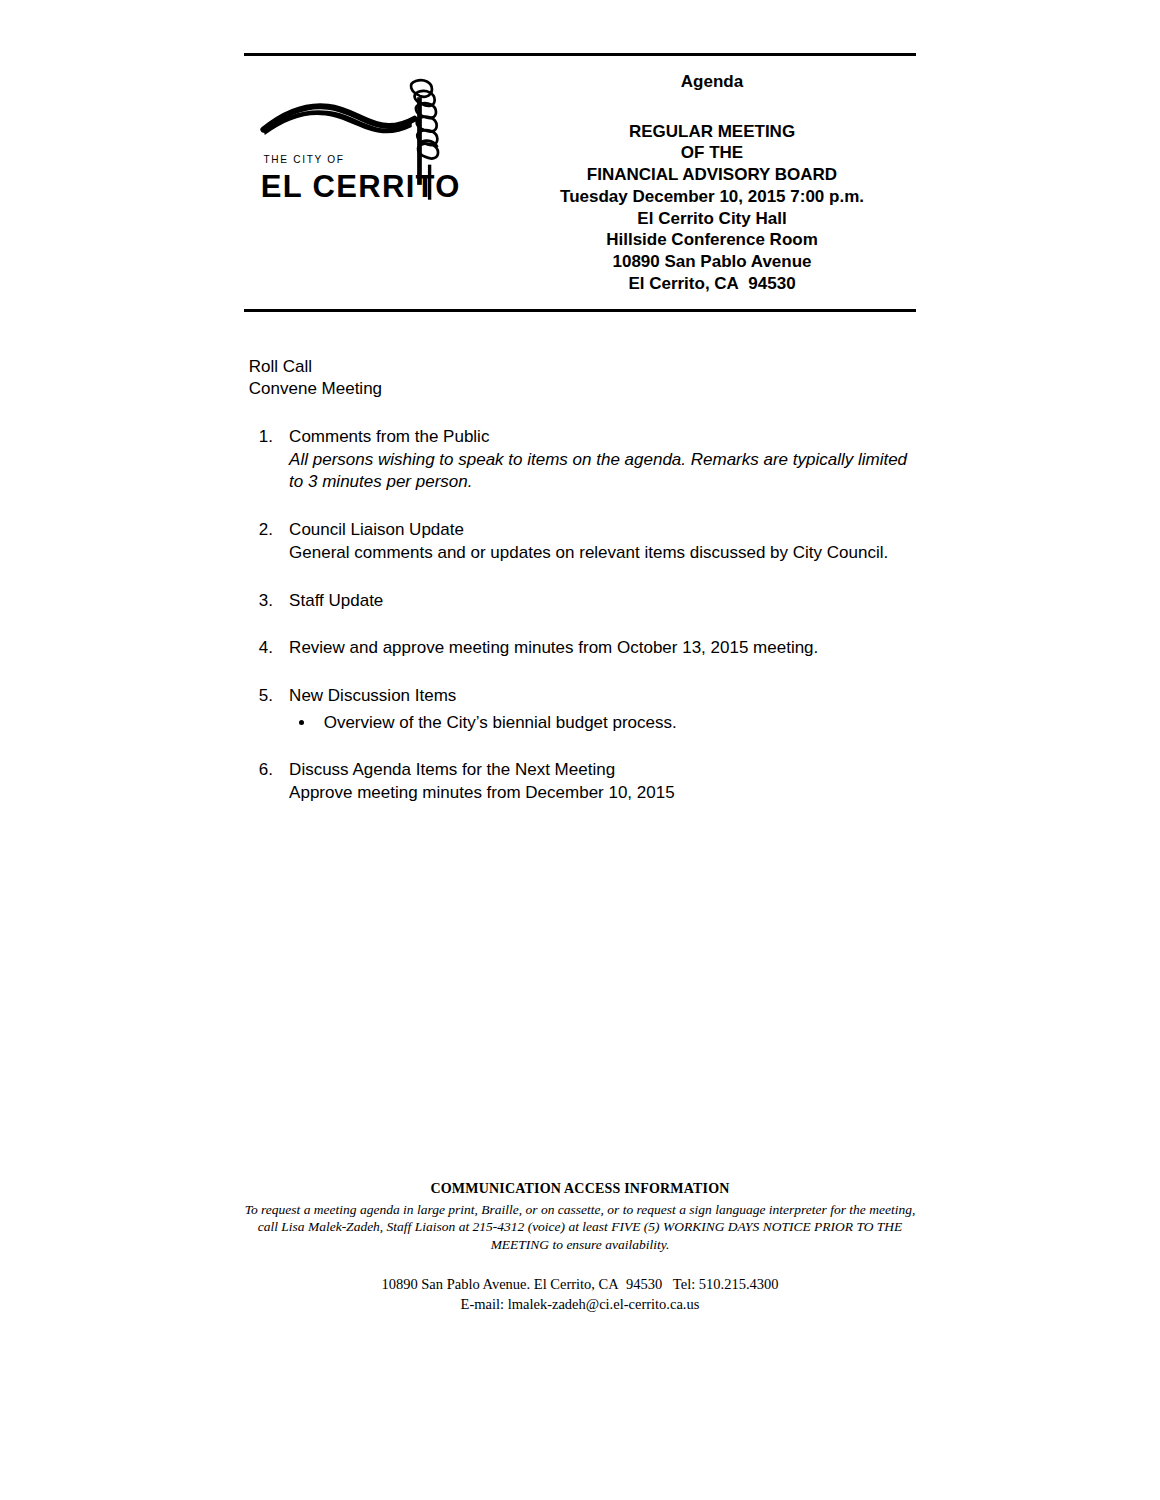THE CITY OF EL CERRITO
Agenda
REGULAR MEETING
OF THE
FINANCIAL ADVISORY BOARD
Tuesday December 10, 2015 7:00 p.m.
El Cerrito City Hall
Hillside Conference Room
10890 San Pablo Avenue
El Cerrito, CA 94530
Roll Call
Convene Meeting
Comments from the Public
All persons wishing to speak to items on the agenda. Remarks are typically limited to 3 minutes per person.
Council Liaison Update
General comments and or updates on relevant items discussed by City Council.
Staff Update
Review and approve meeting minutes from October 13, 2015 meeting.
New Discussion Items
Overview of the City’s biennial budget process.
Discuss Agenda Items for the Next Meeting
Approve meeting minutes from December 10, 2015
COMMUNICATION ACCESS INFORMATION
To request a meeting agenda in large print, Braille, or on cassette, or to request a sign language interpreter for the meeting, call Lisa Malek-Zadeh, Staff Liaison at 215-4312 (voice) at least FIVE (5) WORKING DAYS NOTICE PRIOR TO THE MEETING to ensure availability.
10890 San Pablo Avenue. El Cerrito, CA 94530 Tel: 510.215.4300
E-mail: lmalek-zadeh@ci.el-cerrito.ca.us